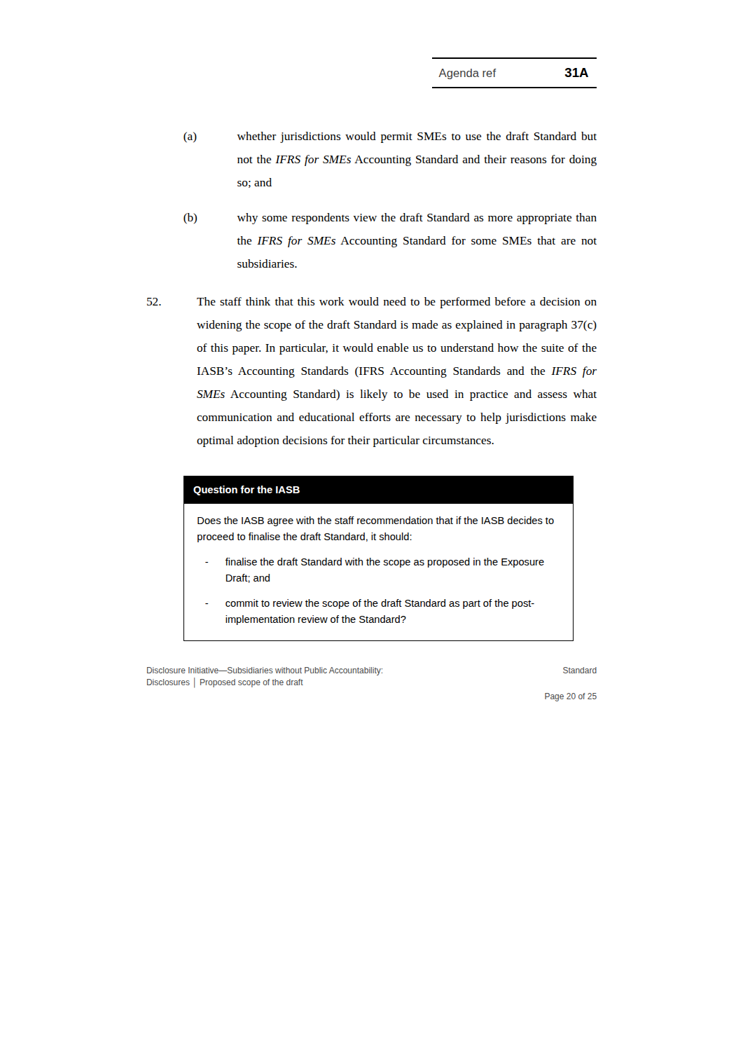Agenda ref 31A
(a) whether jurisdictions would permit SMEs to use the draft Standard but not the IFRS for SMEs Accounting Standard and their reasons for doing so; and
(b) why some respondents view the draft Standard as more appropriate than the IFRS for SMEs Accounting Standard for some SMEs that are not subsidiaries.
52. The staff think that this work would need to be performed before a decision on widening the scope of the draft Standard is made as explained in paragraph 37(c) of this paper. In particular, it would enable us to understand how the suite of the IASB’s Accounting Standards (IFRS Accounting Standards and the IFRS for SMEs Accounting Standard) is likely to be used in practice and assess what communication and educational efforts are necessary to help jurisdictions make optimal adoption decisions for their particular circumstances.
Question for the IASB
Does the IASB agree with the staff recommendation that if the IASB decides to proceed to finalise the draft Standard, it should:
finalise the draft Standard with the scope as proposed in the Exposure Draft; and
commit to review the scope of the draft Standard as part of the post-implementation review of the Standard?
Disclosure Initiative—Subsidiaries without Public Accountability: Disclosures │ Proposed scope of the draft
Standard
Page 20 of 25